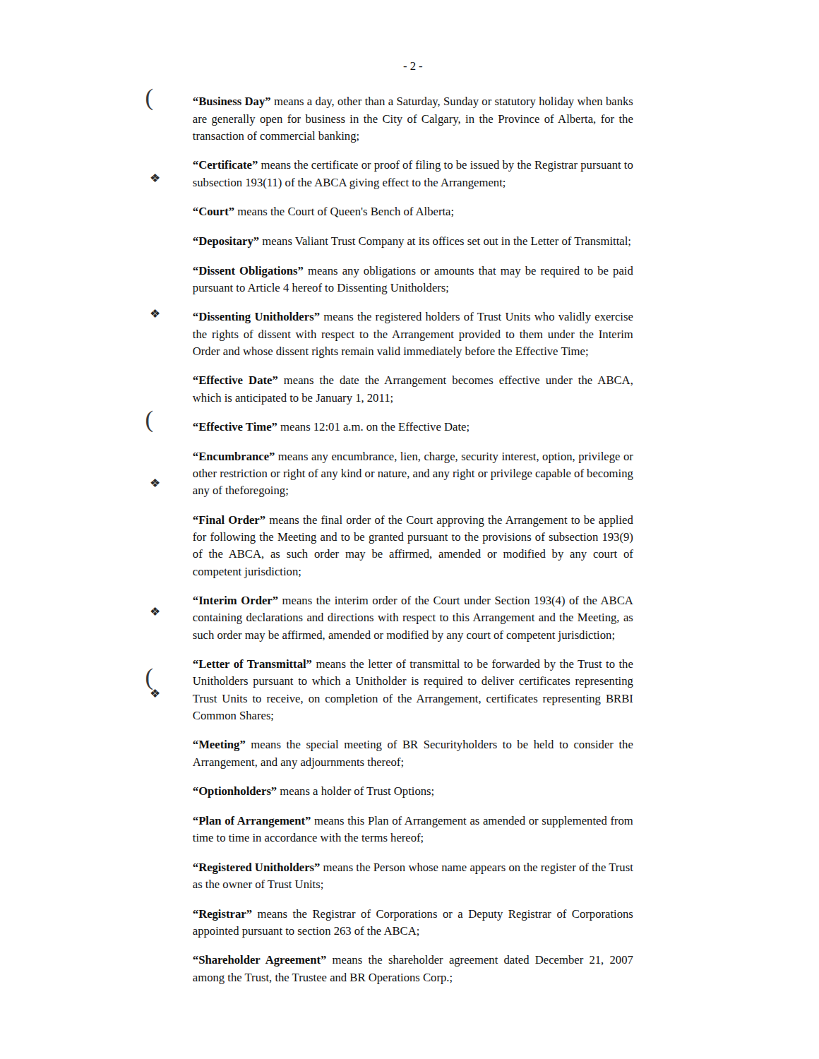( ❖ ❖ ( ❖ ❖ ( ❖
- 2 -
“Business Day” means a day, other than a Saturday, Sunday or statutory holiday when banks are generally open for business in the City of Calgary, in the Province of Alberta, for the transaction of commercial banking;
“Certificate” means the certificate or proof of filing to be issued by the Registrar pursuant to subsection 193(11) of the ABCA giving effect to the Arrangement;
“Court” means the Court of Queen's Bench of Alberta;
“Depositary” means Valiant Trust Company at its offices set out in the Letter of Transmittal;
“Dissent Obligations” means any obligations or amounts that may be required to be paid pursuant to Article 4 hereof to Dissenting Unitholders;
“Dissenting Unitholders” means the registered holders of Trust Units who validly exercise the rights of dissent with respect to the Arrangement provided to them under the Interim Order and whose dissent rights remain valid immediately before the Effective Time;
“Effective Date” means the date the Arrangement becomes effective under the ABCA, which is anticipated to be January 1, 2011;
“Effective Time” means 12:01 a.m. on the Effective Date;
“Encumbrance” means any encumbrance, lien, charge, security interest, option, privilege or other restriction or right of any kind or nature, and any right or privilege capable of becoming any of theforegoing;
“Final Order” means the final order of the Court approving the Arrangement to be applied for following the Meeting and to be granted pursuant to the provisions of subsection 193(9) of the ABCA, as such order may be affirmed, amended or modified by any court of competent jurisdiction;
“Interim Order” means the interim order of the Court under Section 193(4) of the ABCA containing declarations and directions with respect to this Arrangement and the Meeting, as such order may be affirmed, amended or modified by any court of competent jurisdiction;
“Letter of Transmittal” means the letter of transmittal to be forwarded by the Trust to the Unitholders pursuant to which a Unitholder is required to deliver certificates representing Trust Units to receive, on completion of the Arrangement, certificates representing BRBI Common Shares;
“Meeting” means the special meeting of BR Securityholders to be held to consider the Arrangement, and any adjournments thereof;
“Optionholders” means a holder of Trust Options;
“Plan of Arrangement” means this Plan of Arrangement as amended or supplemented from time to time in accordance with the terms hereof;
“Registered Unitholders” means the Person whose name appears on the register of the Trust as the owner of Trust Units;
“Registrar” means the Registrar of Corporations or a Deputy Registrar of Corporations appointed pursuant to section 263 of the ABCA;
“Shareholder Agreement” means the shareholder agreement dated December 21, 2007 among the Trust, the Trustee and BR Operations Corp.;